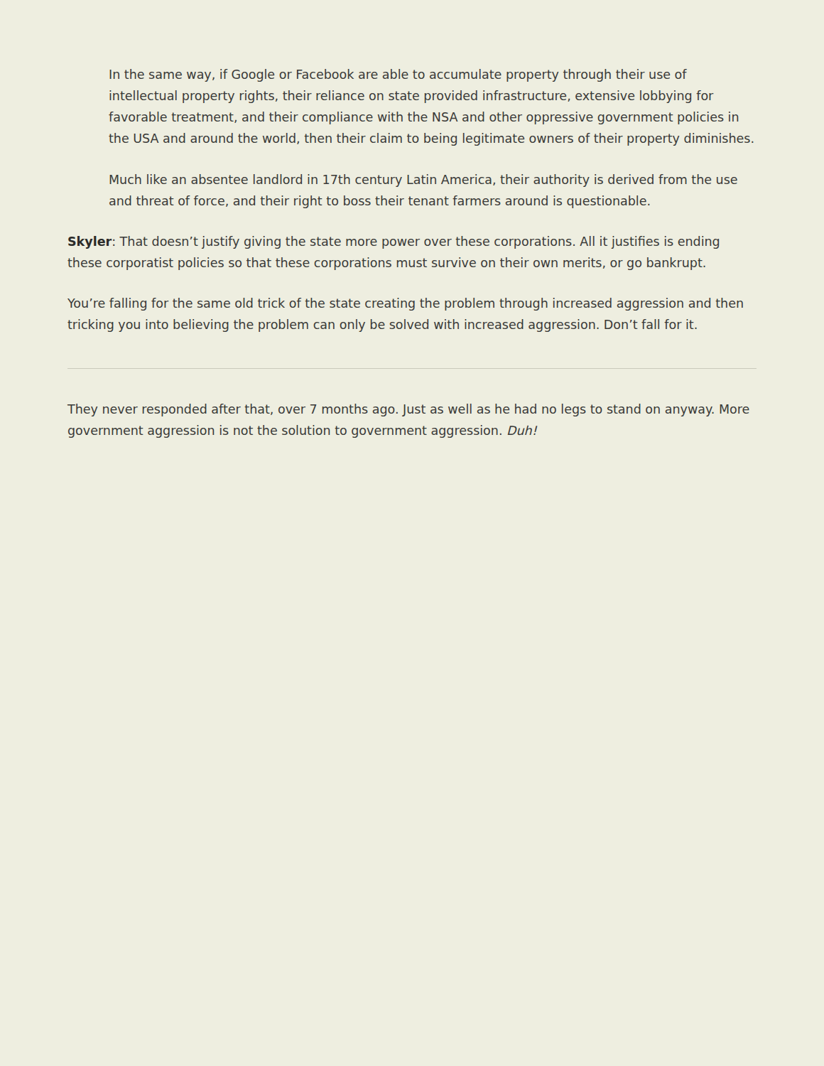In the same way, if Google or Facebook are able to accumulate property through their use of intellectual property rights, their reliance on state provided infrastructure, extensive lobbying for favorable treatment, and their compliance with the NSA and other oppressive government policies in the USA and around the world, then their claim to being legitimate owners of their property diminishes.
Much like an absentee landlord in 17th century Latin America, their authority is derived from the use and threat of force, and their right to boss their tenant farmers around is questionable.
Skyler: That doesn’t justify giving the state more power over these corporations. All it justifies is ending these corporatist policies so that these corporations must survive on their own merits, or go bankrupt.
You’re falling for the same old trick of the state creating the problem through increased aggression and then tricking you into believing the problem can only be solved with increased aggression. Don’t fall for it.
They never responded after that, over 7 months ago. Just as well as he had no legs to stand on anyway. More government aggression is not the solution to government aggression. Duh!